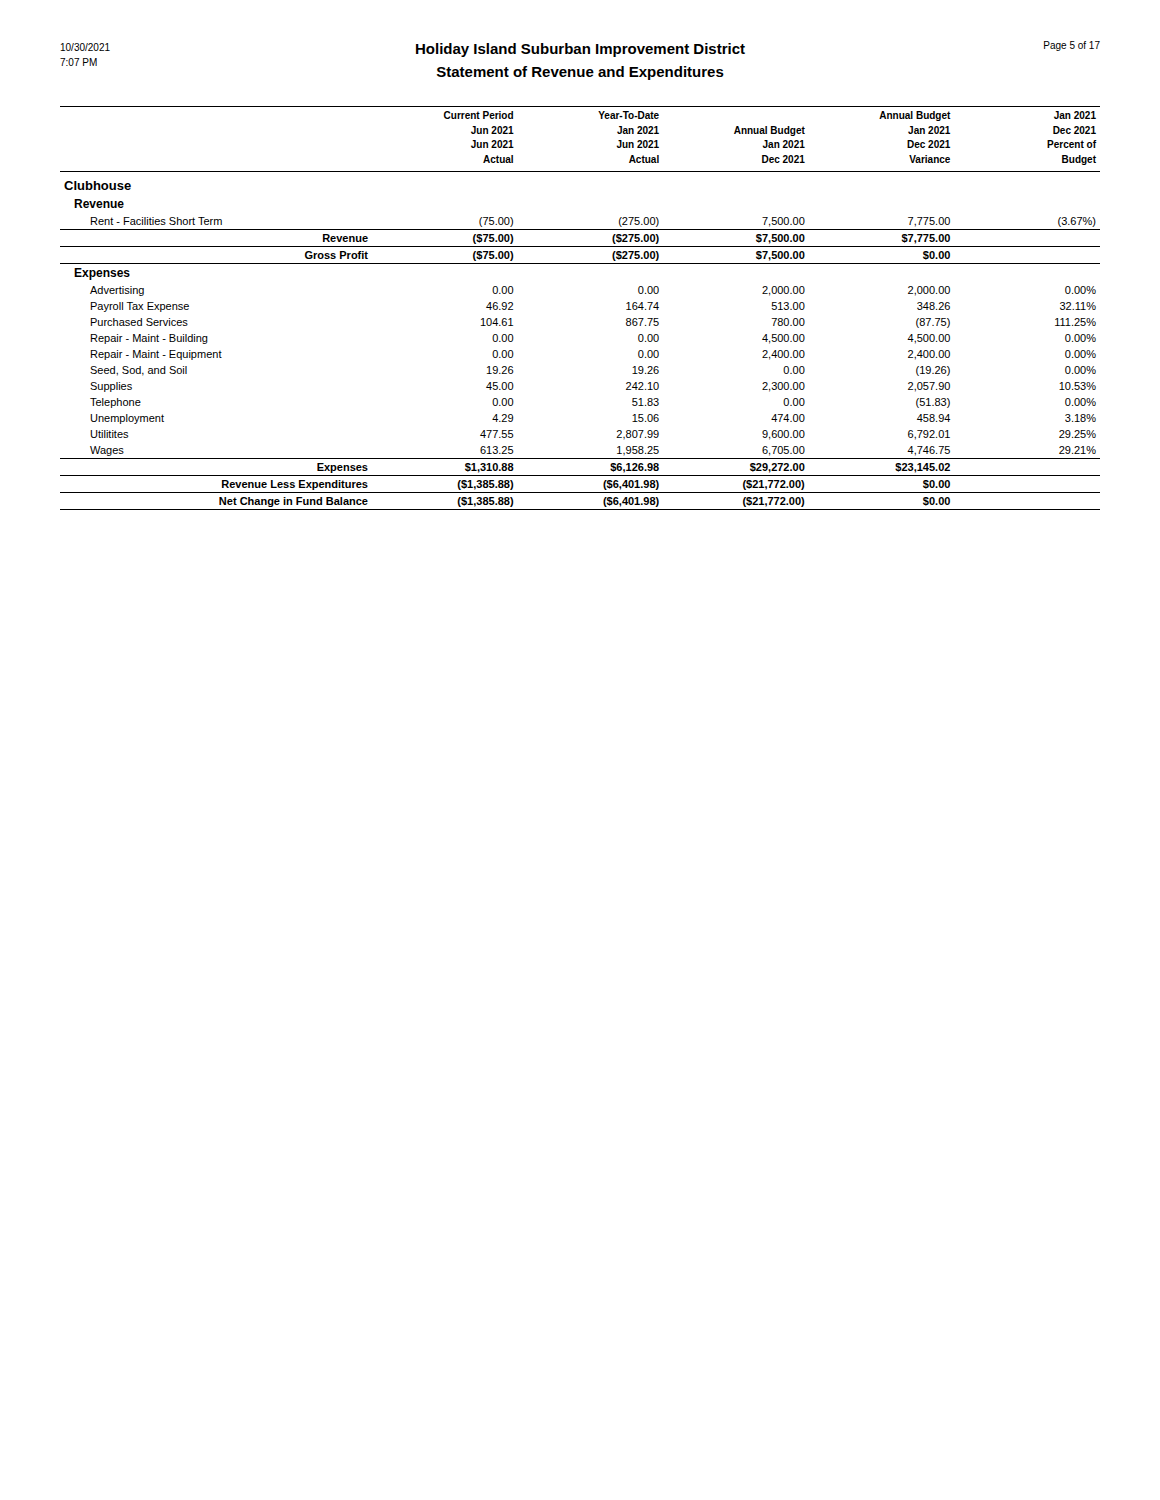10/30/2021
7:07 PM
Page 5 of 17
Holiday Island Suburban Improvement District
Statement of Revenue and Expenditures
| | Current Period Jun 2021 Jun 2021 Actual | Year-To-Date Jan 2021 Jun 2021 Actual | Annual Budget Jan 2021 Dec 2021 | Annual Budget Jan 2021 Dec 2021 Variance | Jan 2021 Dec 2021 Percent of Budget |
| --- | --- | --- | --- | --- | --- |
| Clubhouse | |
| Revenue | |
| Rent - Facilities Short Term | (75.00) | (275.00) | 7,500.00 | 7,775.00 | (3.67%) |
| Revenue | ($75.00) | ($275.00) | $7,500.00 | $7,775.00 | |
| Gross Profit | ($75.00) | ($275.00) | $7,500.00 | $0.00 | |
| Expenses | |
| Advertising | 0.00 | 0.00 | 2,000.00 | 2,000.00 | 0.00% |
| Payroll Tax Expense | 46.92 | 164.74 | 513.00 | 348.26 | 32.11% |
| Purchased Services | 104.61 | 867.75 | 780.00 | (87.75) | 111.25% |
| Repair - Maint - Building | 0.00 | 0.00 | 4,500.00 | 4,500.00 | 0.00% |
| Repair - Maint - Equipment | 0.00 | 0.00 | 2,400.00 | 2,400.00 | 0.00% |
| Seed, Sod, and Soil | 19.26 | 19.26 | 0.00 | (19.26) | 0.00% |
| Supplies | 45.00 | 242.10 | 2,300.00 | 2,057.90 | 10.53% |
| Telephone | 0.00 | 51.83 | 0.00 | (51.83) | 0.00% |
| Unemployment | 4.29 | 15.06 | 474.00 | 458.94 | 3.18% |
| Utilitites | 477.55 | 2,807.99 | 9,600.00 | 6,792.01 | 29.25% |
| Wages | 613.25 | 1,958.25 | 6,705.00 | 4,746.75 | 29.21% |
| Expenses | $1,310.88 | $6,126.98 | $29,272.00 | $23,145.02 | |
| Revenue Less Expenditures | ($1,385.88) | ($6,401.98) | ($21,772.00) | $0.00 | |
| Net Change in Fund Balance | ($1,385.88) | ($6,401.98) | ($21,772.00) | $0.00 | |